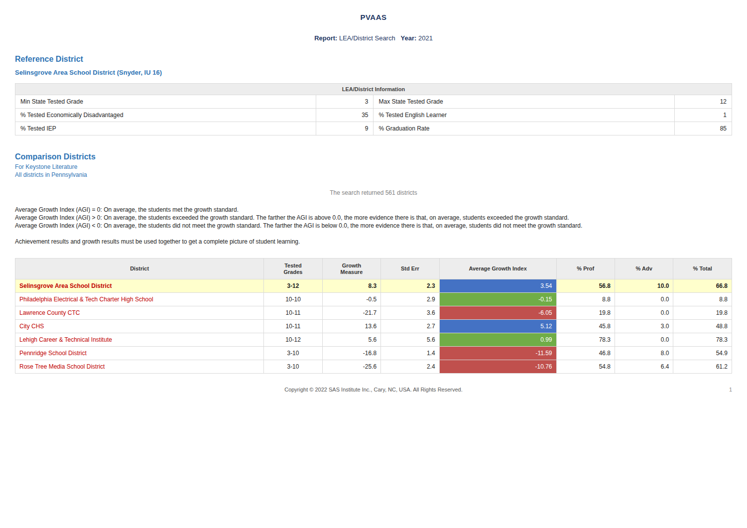PVAAS
Report: LEA/District Search Year: 2021
Reference District
Selinsgrove Area School District (Snyder, IU 16)
LEA/District Information
| Min State Tested Grade | 3 | Max State Tested Grade | 12 |
| % Tested Economically Disadvantaged | 35 | % Tested English Learner | 1 |
| % Tested IEP | 9 | % Graduation Rate | 85 |
Comparison Districts
For Keystone Literature
All districts in Pennsylvania
The search returned 561 districts
Average Growth Index (AGI) = 0: On average, the students met the growth standard.
Average Growth Index (AGI) > 0: On average, the students exceeded the growth standard. The farther the AGI is above 0.0, the more evidence there is that, on average, students exceeded the growth standard.
Average Growth Index (AGI) < 0: On average, the students did not meet the growth standard. The farther the AGI is below 0.0, the more evidence there is that, on average, students did not meet the growth standard.
Achievement results and growth results must be used together to get a complete picture of student learning.
| District | Tested Grades | Growth Measure | Std Err | Average Growth Index | % Prof | % Adv | % Total |
| --- | --- | --- | --- | --- | --- | --- | --- |
| Selinsgrove Area School District | 3-12 | 8.3 | 2.3 | 3.54 | 56.8 | 10.0 | 66.8 |
| Philadelphia Electrical & Tech Charter High School | 10-10 | -0.5 | 2.9 | -0.15 | 8.8 | 0.0 | 8.8 |
| Lawrence County CTC | 10-11 | -21.7 | 3.6 | -6.05 | 19.8 | 0.0 | 19.8 |
| City CHS | 10-11 | 13.6 | 2.7 | 5.12 | 45.8 | 3.0 | 48.8 |
| Lehigh Career & Technical Institute | 10-12 | 5.6 | 5.6 | 0.99 | 78.3 | 0.0 | 78.3 |
| Pennridge School District | 3-10 | -16.8 | 1.4 | -11.59 | 46.8 | 8.0 | 54.9 |
| Rose Tree Media School District | 3-10 | -25.6 | 2.4 | -10.76 | 54.8 | 6.4 | 61.2 |
Copyright © 2022 SAS Institute Inc., Cary, NC, USA. All Rights Reserved. 1